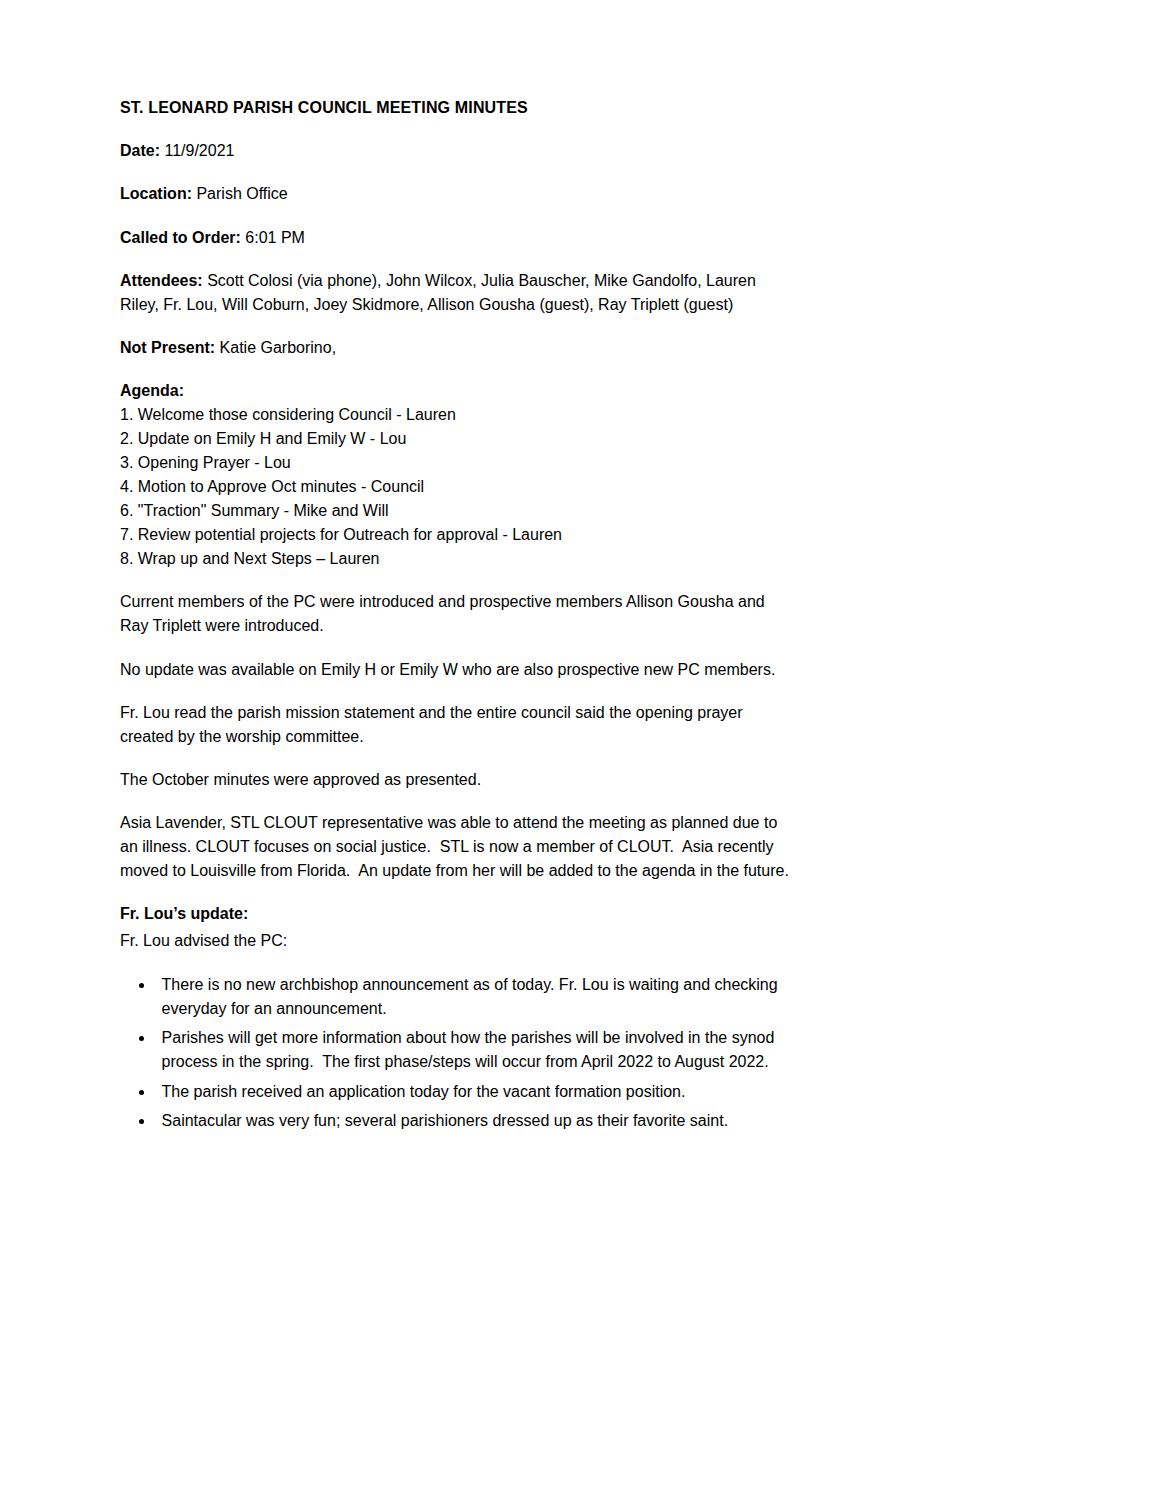ST. LEONARD PARISH COUNCIL MEETING MINUTES
Date: 11/9/2021
Location: Parish Office
Called to Order: 6:01 PM
Attendees: Scott Colosi (via phone), John Wilcox, Julia Bauscher, Mike Gandolfo, Lauren Riley, Fr. Lou, Will Coburn, Joey Skidmore, Allison Gousha (guest), Ray Triplett (guest)
Not Present: Katie Garborino,
Agenda:
1. Welcome those considering Council - Lauren
2. Update on Emily H and Emily W - Lou
3. Opening Prayer - Lou
4. Motion to Approve Oct minutes - Council
6. "Traction" Summary - Mike and Will
7. Review potential projects for Outreach for approval - Lauren
8. Wrap up and Next Steps – Lauren
Current members of the PC were introduced and prospective members Allison Gousha and Ray Triplett were introduced.
No update was available on Emily H or Emily W who are also prospective new PC members.
Fr. Lou read the parish mission statement and the entire council said the opening prayer created by the worship committee.
The October minutes were approved as presented.
Asia Lavender, STL CLOUT representative was able to attend the meeting as planned due to an illness. CLOUT focuses on social justice. STL is now a member of CLOUT. Asia recently moved to Louisville from Florida. An update from her will be added to the agenda in the future.
Fr. Lou’s update:
Fr. Lou advised the PC:
There is no new archbishop announcement as of today. Fr. Lou is waiting and checking everyday for an announcement.
Parishes will get more information about how the parishes will be involved in the synod process in the spring. The first phase/steps will occur from April 2022 to August 2022.
The parish received an application today for the vacant formation position.
Saintacular was very fun; several parishioners dressed up as their favorite saint.